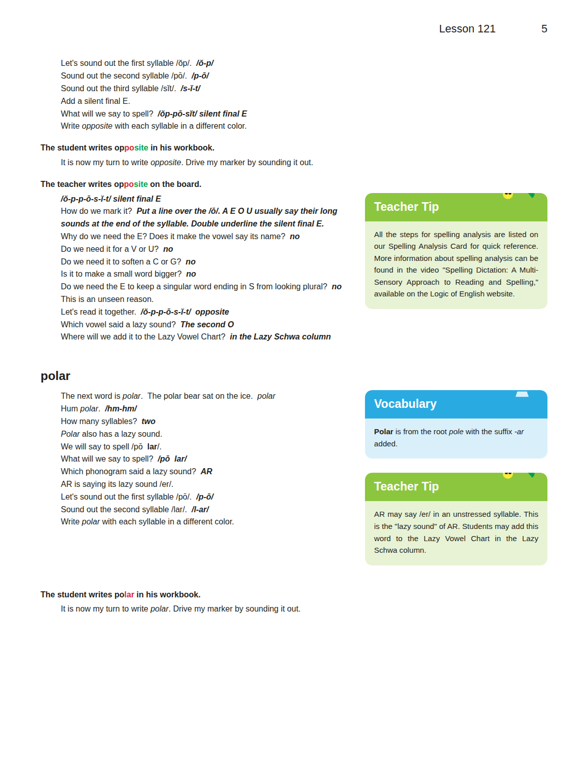Lesson 121 5
Let's sound out the first syllable /ŏp/. /ŏ-p/
Sound out the second syllable /pō/. /p-ō/
Sound out the third syllable /sĭt/. /s-ĭ-t/
Add a silent final E.
What will we say to spell? /ŏp-pō-sĭt/ silent final E
Write opposite with each syllable in a different color.
The student writes op po site in his workbook.
It is now my turn to write opposite. Drive my marker by sounding it out.
The teacher writes op po site on the board.
/ŏ-p-p-ō-s-ĭ-t/ silent final E
How do we mark it? Put a line over the /ō/. A E O U usually say their long sounds at the end of the syllable. Double underline the silent final E.
Why do we need the E? Does it make the vowel say its name? no
Do we need it for a V or U? no
Do we need it to soften a C or G? no
Is it to make a small word bigger? no
Do we need the E to keep a singular word ending in S from looking plural? no
This is an unseen reason.
Let's read it together. /ŏ-p-p-ō-s-ĭ-t/ opposite
Which vowel said a lazy sound? The second O
Where will we add it to the Lazy Vowel Chart? in the Lazy Schwa column
Teacher Tip
All the steps for spelling analysis are listed on our Spelling Analysis Card for quick reference. More information about spelling analysis can be found in the video "Spelling Dictation: A Multi-Sensory Approach to Reading and Spelling," available on the Logic of English website.
polar
The next word is polar. The polar bear sat on the ice. polar
Hum polar. /hm-hm/
How many syllables? two
Polar also has a lazy sound.
We will say to spell /pō lar/.
What will we say to spell? /pō lar/
Which phonogram said a lazy sound? AR
AR is saying its lazy sound /er/.
Let's sound out the first syllable /pō/. /p-ō/
Sound out the second syllable /lar/. /l-ar/
Write polar with each syllable in a different color.
Vocabulary
Polar is from the root pole with the suffix -ar added.
Teacher Tip
AR may say /er/ in an unstressed syllable. This is the "lazy sound" of AR. Students may add this word to the Lazy Vowel Chart in the Lazy Schwa column.
The student writes po lar in his workbook.
It is now my turn to write polar. Drive my marker by sounding it out.